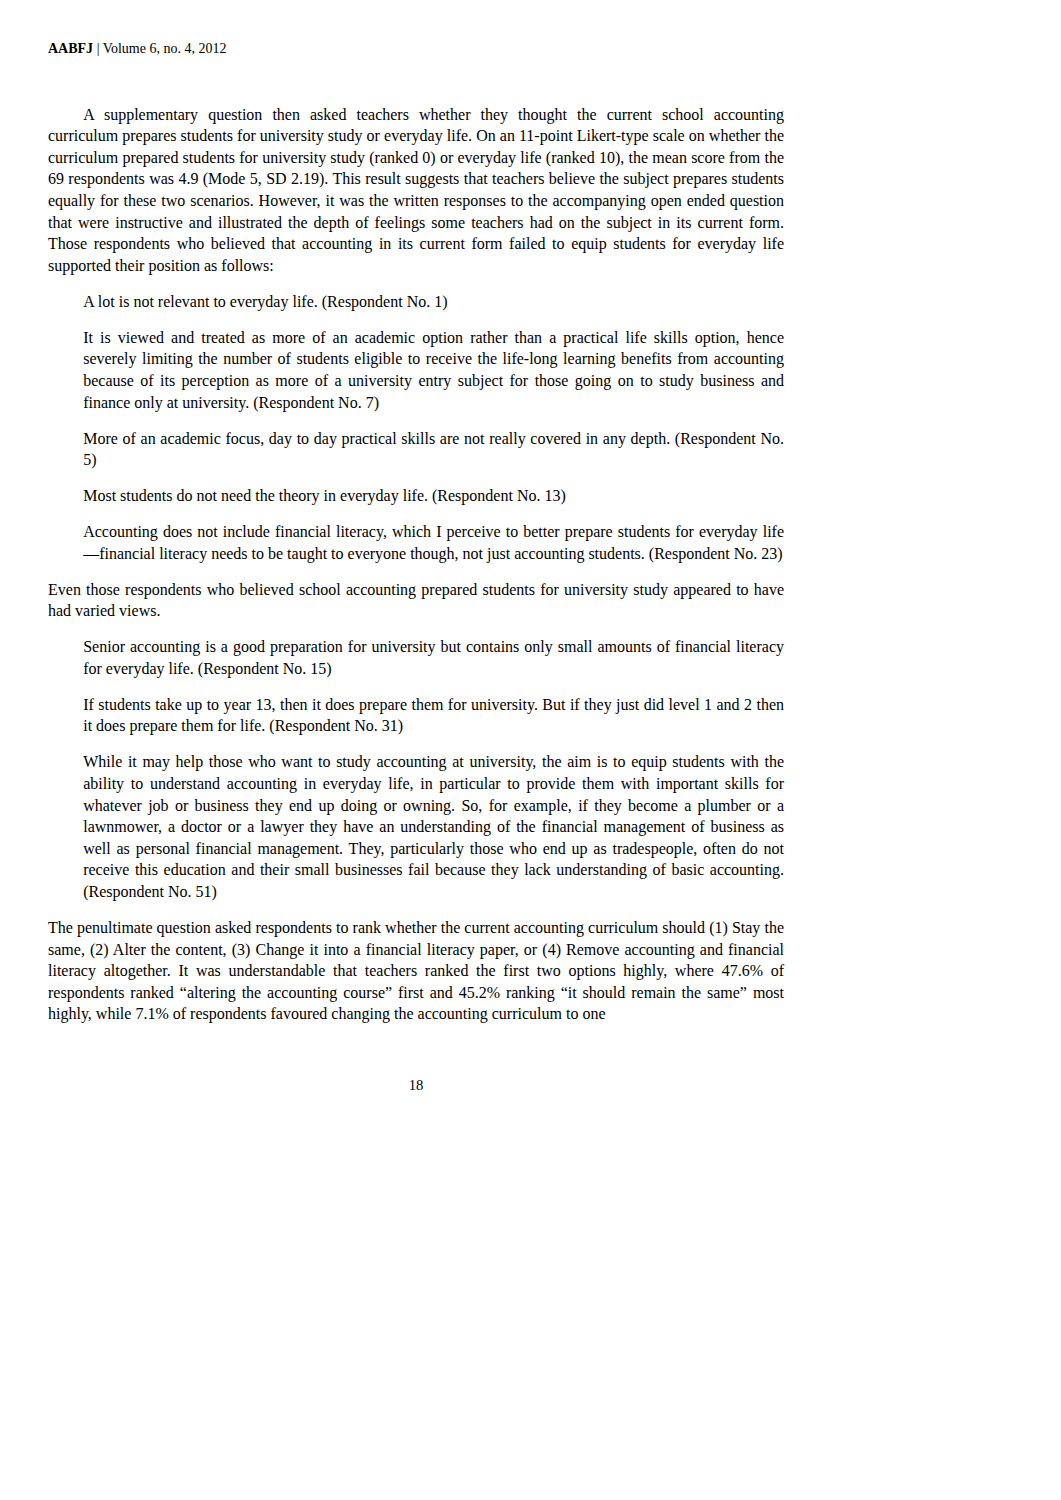AABFJ | Volume 6, no. 4, 2012
A supplementary question then asked teachers whether they thought the current school accounting curriculum prepares students for university study or everyday life. On an 11-point Likert-type scale on whether the curriculum prepared students for university study (ranked 0) or everyday life (ranked 10), the mean score from the 69 respondents was 4.9 (Mode 5, SD 2.19). This result suggests that teachers believe the subject prepares students equally for these two scenarios. However, it was the written responses to the accompanying open ended question that were instructive and illustrated the depth of feelings some teachers had on the subject in its current form. Those respondents who believed that accounting in its current form failed to equip students for everyday life supported their position as follows:
A lot is not relevant to everyday life. (Respondent No. 1)
It is viewed and treated as more of an academic option rather than a practical life skills option, hence severely limiting the number of students eligible to receive the life-long learning benefits from accounting because of its perception as more of a university entry subject for those going on to study business and finance only at university. (Respondent No. 7)
More of an academic focus, day to day practical skills are not really covered in any depth. (Respondent No. 5)
Most students do not need the theory in everyday life. (Respondent No. 13)
Accounting does not include financial literacy, which I perceive to better prepare students for everyday life—financial literacy needs to be taught to everyone though, not just accounting students. (Respondent No. 23)
Even those respondents who believed school accounting prepared students for university study appeared to have had varied views.
Senior accounting is a good preparation for university but contains only small amounts of financial literacy for everyday life. (Respondent No. 15)
If students take up to year 13, then it does prepare them for university. But if they just did level 1 and 2 then it does prepare them for life. (Respondent No. 31)
While it may help those who want to study accounting at university, the aim is to equip students with the ability to understand accounting in everyday life, in particular to provide them with important skills for whatever job or business they end up doing or owning. So, for example, if they become a plumber or a lawnmower, a doctor or a lawyer they have an understanding of the financial management of business as well as personal financial management. They, particularly those who end up as tradespeople, often do not receive this education and their small businesses fail because they lack understanding of basic accounting. (Respondent No. 51)
The penultimate question asked respondents to rank whether the current accounting curriculum should (1) Stay the same, (2) Alter the content, (3) Change it into a financial literacy paper, or (4) Remove accounting and financial literacy altogether. It was understandable that teachers ranked the first two options highly, where 47.6% of respondents ranked “altering the accounting course” first and 45.2% ranking “it should remain the same” most highly, while 7.1% of respondents favoured changing the accounting curriculum to one
18